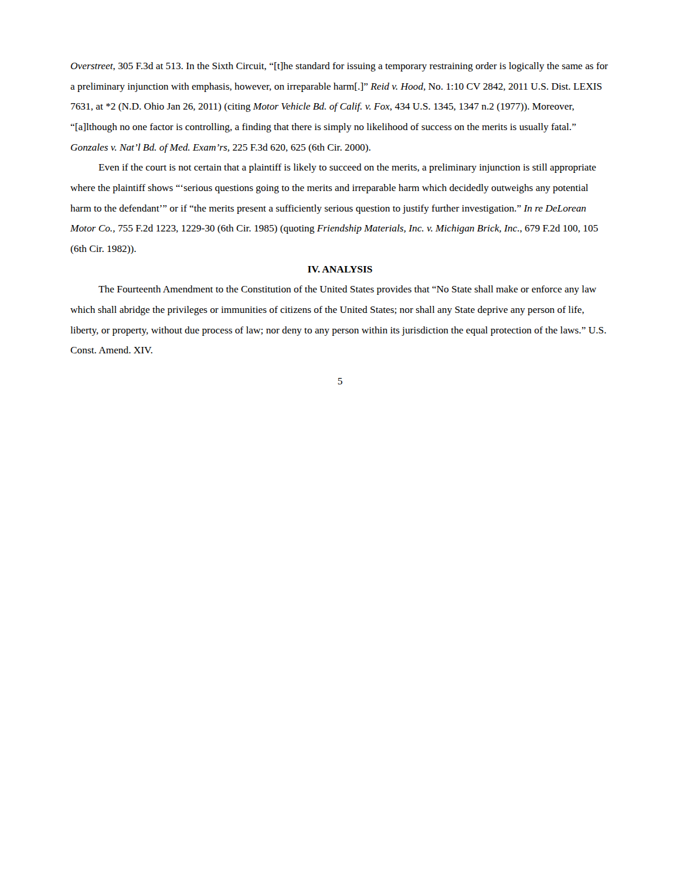Overstreet, 305 F.3d at 513. In the Sixth Circuit, “[t]he standard for issuing a temporary restraining order is logically the same as for a preliminary injunction with emphasis, however, on irreparable harm[.]” Reid v. Hood, No. 1:10 CV 2842, 2011 U.S. Dist. LEXIS 7631, at *2 (N.D. Ohio Jan 26, 2011) (citing Motor Vehicle Bd. of Calif. v. Fox, 434 U.S. 1345, 1347 n.2 (1977)). Moreover, “[a]lthough no one factor is controlling, a finding that there is simply no likelihood of success on the merits is usually fatal.” Gonzales v. Nat’l Bd. of Med. Exam’rs, 225 F.3d 620, 625 (6th Cir. 2000).
Even if the court is not certain that a plaintiff is likely to succeed on the merits, a preliminary injunction is still appropriate where the plaintiff shows “‘serious questions going to the merits and irreparable harm which decidedly outweighs any potential harm to the defendant’” or if “the merits present a sufficiently serious question to justify further investigation.” In re DeLorean Motor Co., 755 F.2d 1223, 1229-30 (6th Cir. 1985) (quoting Friendship Materials, Inc. v. Michigan Brick, Inc., 679 F.2d 100, 105 (6th Cir. 1982)).
IV. ANALYSIS
The Fourteenth Amendment to the Constitution of the United States provides that “No State shall make or enforce any law which shall abridge the privileges or immunities of citizens of the United States; nor shall any State deprive any person of life, liberty, or property, without due process of law; nor deny to any person within its jurisdiction the equal protection of the laws.” U.S. Const. Amend. XIV.
5